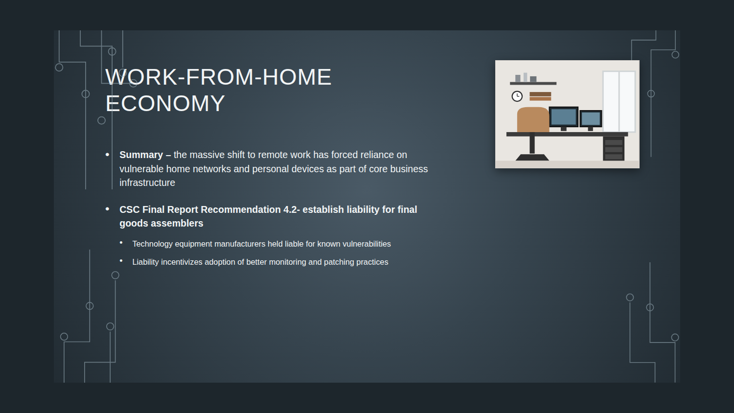Work-From-Home Economy
Summary – the massive shift to remote work has forced reliance on vulnerable home networks and personal devices as part of core business infrastructure
CSC Final Report Recommendation 4.2- establish liability for final goods assemblers
Technology equipment manufacturers held liable for known vulnerabilities
Liability incentivizes adoption of better monitoring and patching practices